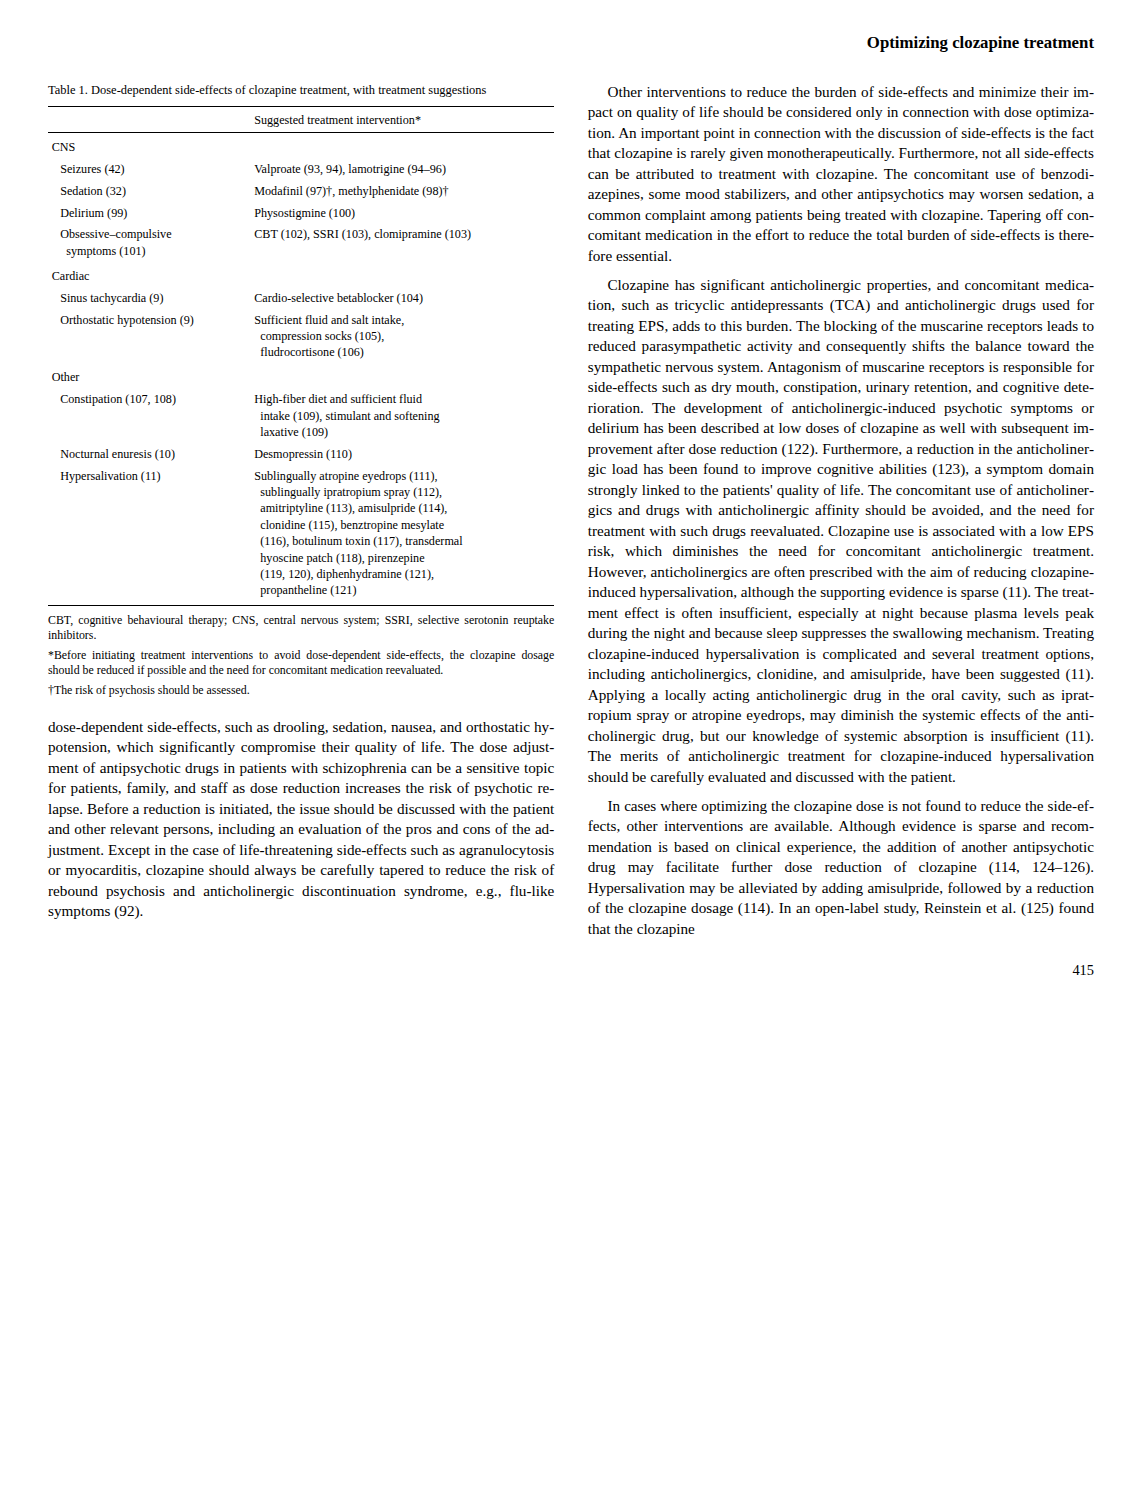Optimizing clozapine treatment
Table 1. Dose-dependent side-effects of clozapine treatment, with treatment suggestions
| | Suggested treatment intervention* |
| --- | --- |
| CNS | |
| Seizures (42) | Valproate (93, 94), lamotrigine (94–96) |
| Sedation (32) | Modafinil (97)†, methylphenidate (98)† |
| Delirium (99) | Physostigmine (100) |
| Obsessive–compulsive symptoms (101) | CBT (102), SSRI (103), clomipramine (103) |
| Cardiac | |
| Sinus tachycardia (9) | Cardio-selective betablocker (104) |
| Orthostatic hypotension (9) | Sufficient fluid and salt intake, compression socks (105), fludrocortisone (106) |
| Other | |
| Constipation (107, 108) | High-fiber diet and sufficient fluid intake (109), stimulant and softening laxative (109) |
| Nocturnal enuresis (10) | Desmopressin (110) |
| Hypersalivation (11) | Sublingually atropine eyedrops (111), sublingually ipratropium spray (112), amitriptyline (113), amisulpride (114), clonidine (115), benztropine mesylate (116), botulinum toxin (117), transdermal hyoscine patch (118), pirenzepine (119, 120), diphenhydramine (121), propantheline (121) |
CBT, cognitive behavioural therapy; CNS, central nervous system; SSRI, selective serotonin reuptake inhibitors.
*Before initiating treatment interventions to avoid dose-dependent side-effects, the clozapine dosage should be reduced if possible and the need for concomitant medication reevaluated.
†The risk of psychosis should be assessed.
dose-dependent side-effects, such as drooling, sedation, nausea, and orthostatic hypotension, which significantly compromise their quality of life. The dose adjustment of antipsychotic drugs in patients with schizophrenia can be a sensitive topic for patients, family, and staff as dose reduction increases the risk of psychotic relapse. Before a reduction is initiated, the issue should be discussed with the patient and other relevant persons, including an evaluation of the pros and cons of the adjustment. Except in the case of life-threatening side-effects such as agranulocytosis or myocarditis, clozapine should always be carefully tapered to reduce the risk of rebound psychosis and anticholinergic discontinuation syndrome, e.g., flu-like symptoms (92).
Other interventions to reduce the burden of side-effects and minimize their impact on quality of life should be considered only in connection with dose optimization. An important point in connection with the discussion of side-effects is the fact that clozapine is rarely given monotherapeutically. Furthermore, not all side-effects can be attributed to treatment with clozapine. The concomitant use of benzodiazepines, some mood stabilizers, and other antipsychotics may worsen sedation, a common complaint among patients being treated with clozapine. Tapering off concomitant medication in the effort to reduce the total burden of side-effects is therefore essential.
Clozapine has significant anticholinergic properties, and concomitant medication, such as tricyclic antidepressants (TCA) and anticholinergic drugs used for treating EPS, adds to this burden. The blocking of the muscarine receptors leads to reduced parasympathetic activity and consequently shifts the balance toward the sympathetic nervous system. Antagonism of muscarine receptors is responsible for side-effects such as dry mouth, constipation, urinary retention, and cognitive deterioration. The development of anticholinergic-induced psychotic symptoms or delirium has been described at low doses of clozapine as well with subsequent improvement after dose reduction (122). Furthermore, a reduction in the anticholinergic load has been found to improve cognitive abilities (123), a symptom domain strongly linked to the patients' quality of life. The concomitant use of anticholinergics and drugs with anticholinergic affinity should be avoided, and the need for treatment with such drugs reevaluated. Clozapine use is associated with a low EPS risk, which diminishes the need for concomitant anticholinergic treatment. However, anticholinergics are often prescribed with the aim of reducing clozapine-induced hypersalivation, although the supporting evidence is sparse (11). The treatment effect is often insufficient, especially at night because plasma levels peak during the night and because sleep suppresses the swallowing mechanism. Treating clozapine-induced hypersalivation is complicated and several treatment options, including anticholinergics, clonidine, and amisulpride, have been suggested (11). Applying a locally acting anticholinergic drug in the oral cavity, such as ipratropium spray or atropine eyedrops, may diminish the systemic effects of the anticholinergic drug, but our knowledge of systemic absorption is insufficient (11). The merits of anticholinergic treatment for clozapine-induced hypersalivation should be carefully evaluated and discussed with the patient.
In cases where optimizing the clozapine dose is not found to reduce the side-effects, other interventions are available. Although evidence is sparse and recommendation is based on clinical experience, the addition of another antipsychotic drug may facilitate further dose reduction of clozapine (114, 124–126). Hypersalivation may be alleviated by adding amisulpride, followed by a reduction of the clozapine dosage (114). In an open-label study, Reinstein et al. (125) found that the clozapine
415